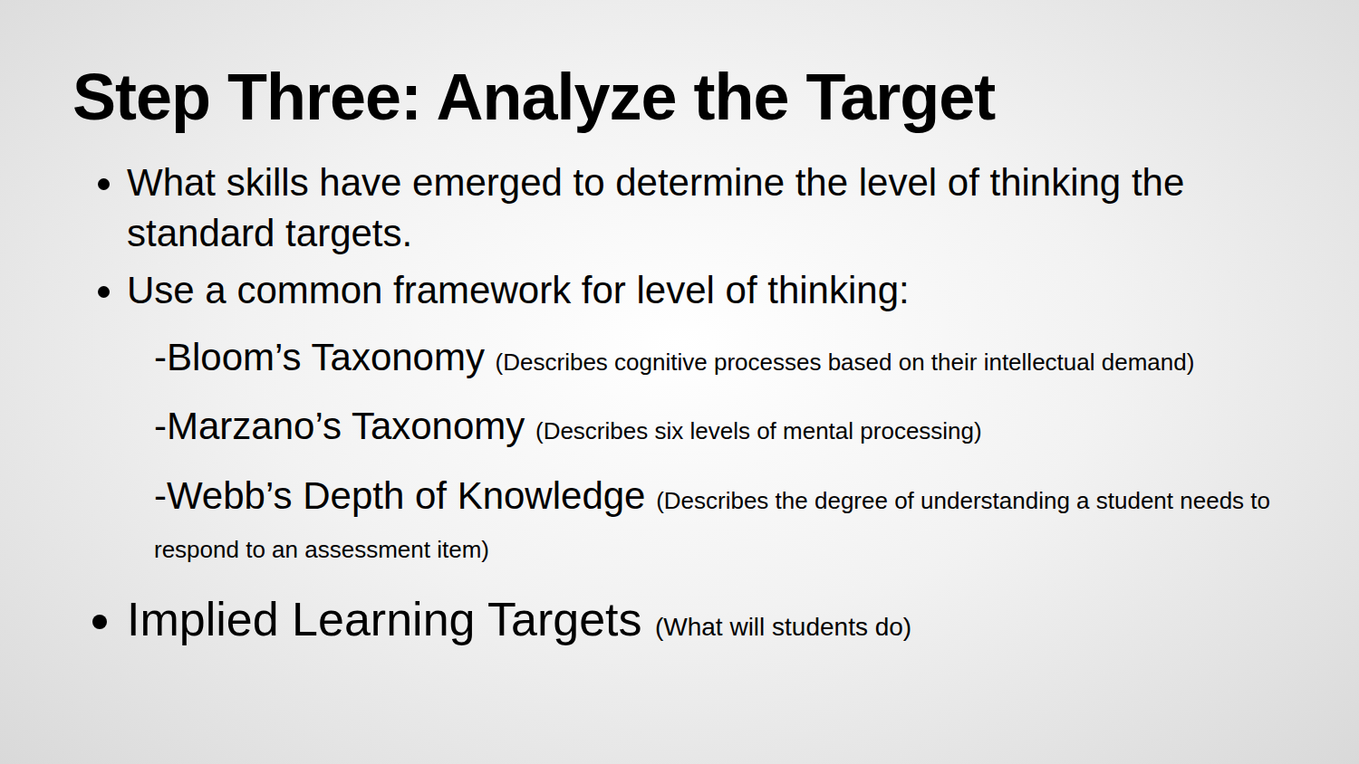Step Three: Analyze the Target
What skills have emerged to determine the level of thinking the standard targets.
Use a common framework for level of thinking:
-Bloom’s Taxonomy (Describes cognitive processes based on their intellectual demand)
-Marzano’s Taxonomy (Describes six levels of mental processing)
-Webb’s Depth of Knowledge (Describes the degree of understanding a student needs to respond to an assessment item)
Implied Learning Targets (What will students do)